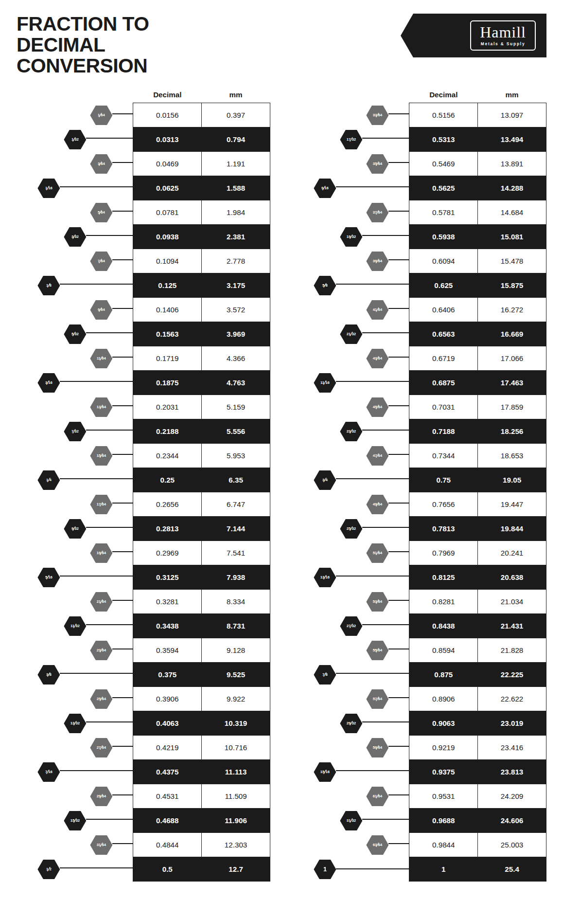Fraction to Decimal Conversion
Hamill Metals & Supply
| | Decimal | mm |
| --- | --- | --- |
| 1 ⁄ 64 | 0.0156 | 0.397 |
| 1 ⁄ 32 | 0.0313 | 0.794 |
| 3 ⁄ 64 | 0.0469 | 1.191 |
| 1 ⁄ 16 | 0.0625 | 1.588 |
| 5 ⁄ 64 | 0.0781 | 1.984 |
| 3 ⁄ 32 | 0.0938 | 2.381 |
| 7 ⁄ 64 | 0.1094 | 2.778 |
| 1 ⁄ 8 | 0.125 | 3.175 |
| 9 ⁄ 64 | 0.1406 | 3.572 |
| 5 ⁄ 32 | 0.1563 | 3.969 |
| 11 ⁄ 64 | 0.1719 | 4.366 |
| 3 ⁄ 16 | 0.1875 | 4.763 |
| 13 ⁄ 64 | 0.2031 | 5.159 |
| 7 ⁄ 32 | 0.2188 | 5.556 |
| 15 ⁄ 64 | 0.2344 | 5.953 |
| 1 ⁄ 4 | 0.25 | 6.35 |
| 17 ⁄ 64 | 0.2656 | 6.747 |
| 9 ⁄ 32 | 0.2813 | 7.144 |
| 19 ⁄ 64 | 0.2969 | 7.541 |
| 5 ⁄ 16 | 0.3125 | 7.938 |
| 21 ⁄ 64 | 0.3281 | 8.334 |
| 11 ⁄ 32 | 0.3438 | 8.731 |
| 23 ⁄ 64 | 0.3594 | 9.128 |
| 3 ⁄ 8 | 0.375 | 9.525 |
| 25 ⁄ 64 | 0.3906 | 9.922 |
| 13 ⁄ 32 | 0.4063 | 10.319 |
| 27 ⁄ 64 | 0.4219 | 10.716 |
| 7 ⁄ 16 | 0.4375 | 11.113 |
| 29 ⁄ 64 | 0.4531 | 11.509 |
| 15 ⁄ 32 | 0.4688 | 11.906 |
| 31 ⁄ 64 | 0.4844 | 12.303 |
| 1 ⁄ 2 | 0.5 | 12.7 |
| | Decimal | mm |
| --- | --- | --- |
| 33 ⁄ 64 | 0.5156 | 13.097 |
| 17 ⁄ 32 | 0.5313 | 13.494 |
| 35 ⁄ 64 | 0.5469 | 13.891 |
| 9 ⁄ 16 | 0.5625 | 14.288 |
| 37 ⁄ 64 | 0.5781 | 14.684 |
| 19 ⁄ 32 | 0.5938 | 15.081 |
| 39 ⁄ 64 | 0.6094 | 15.478 |
| 5 ⁄ 8 | 0.625 | 15.875 |
| 41 ⁄ 64 | 0.6406 | 16.272 |
| 21 ⁄ 32 | 0.6563 | 16.669 |
| 43 ⁄ 64 | 0.6719 | 17.066 |
| 11 ⁄ 16 | 0.6875 | 17.463 |
| 45 ⁄ 64 | 0.7031 | 17.859 |
| 23 ⁄ 32 | 0.7188 | 18.256 |
| 47 ⁄ 64 | 0.7344 | 18.653 |
| 3 ⁄ 4 | 0.75 | 19.05 |
| 49 ⁄ 64 | 0.7656 | 19.447 |
| 25 ⁄ 32 | 0.7813 | 19.844 |
| 51 ⁄ 64 | 0.7969 | 20.241 |
| 13 ⁄ 16 | 0.8125 | 20.638 |
| 53 ⁄ 64 | 0.8281 | 21.034 |
| 27 ⁄ 32 | 0.8438 | 21.431 |
| 55 ⁄ 64 | 0.8594 | 21.828 |
| 7 ⁄ 8 | 0.875 | 22.225 |
| 57 ⁄ 64 | 0.8906 | 22.622 |
| 29 ⁄ 32 | 0.9063 | 23.019 |
| 59 ⁄ 64 | 0.9219 | 23.416 |
| 15 ⁄ 16 | 0.9375 | 23.813 |
| 61 ⁄ 64 | 0.9531 | 24.209 |
| 31 ⁄ 32 | 0.9688 | 24.606 |
| 63 ⁄ 64 | 0.9844 | 25.003 |
| 1 | 1 | 25.4 |